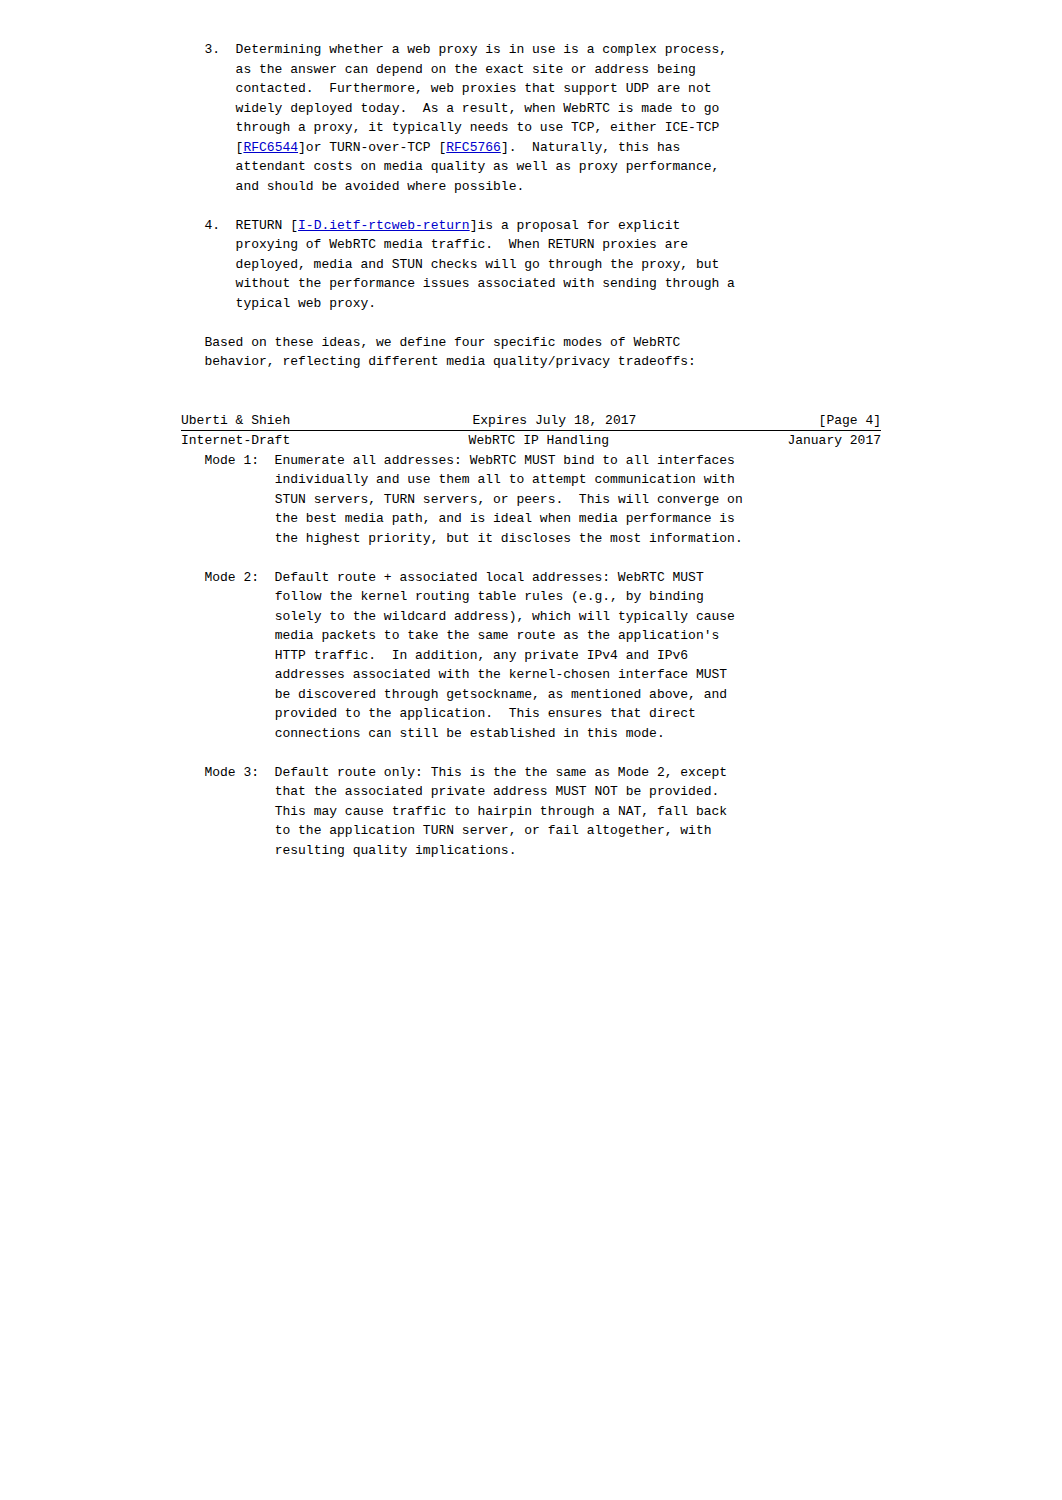3.  Determining whether a web proxy is in use is a complex process,
       as the answer can depend on the exact site or address being
       contacted.  Furthermore, web proxies that support UDP are not
       widely deployed today.  As a result, when WebRTC is made to go
       through a proxy, it typically needs to use TCP, either ICE-TCP
       [RFC6544]or TURN-over-TCP [RFC5766].  Naturally, this has
       attendant costs on media quality as well as proxy performance,
       and should be avoided where possible.

   4.  RETURN [I-D.ietf-rtcweb-return]is a proposal for explicit
       proxying of WebRTC media traffic.  When RETURN proxies are
       deployed, media and STUN checks will go through the proxy, but
       without the performance issues associated with sending through a
       typical web proxy.

   Based on these ideas, we define four specific modes of WebRTC
   behavior, reflecting different media quality/privacy tradeoffs:
Uberti & Shieh
Expires July 18, 2017
[Page 4]
Internet-Draft
WebRTC IP Handling
January 2017
   Mode 1:  Enumerate all addresses: WebRTC MUST bind to all interfaces
            individually and use them all to attempt communication with
            STUN servers, TURN servers, or peers.  This will converge on
            the best media path, and is ideal when media performance is
            the highest priority, but it discloses the most information.

   Mode 2:  Default route + associated local addresses: WebRTC MUST
            follow the kernel routing table rules (e.g., by binding
            solely to the wildcard address), which will typically cause
            media packets to take the same route as the application's
            HTTP traffic.  In addition, any private IPv4 and IPv6
            addresses associated with the kernel-chosen interface MUST
            be discovered through getsockname, as mentioned above, and
            provided to the application.  This ensures that direct
            connections can still be established in this mode.

   Mode 3:  Default route only: This is the the same as Mode 2, except
            that the associated private address MUST NOT be provided.
            This may cause traffic to hairpin through a NAT, fall back
            to the application TURN server, or fail altogether, with
            resulting quality implications.